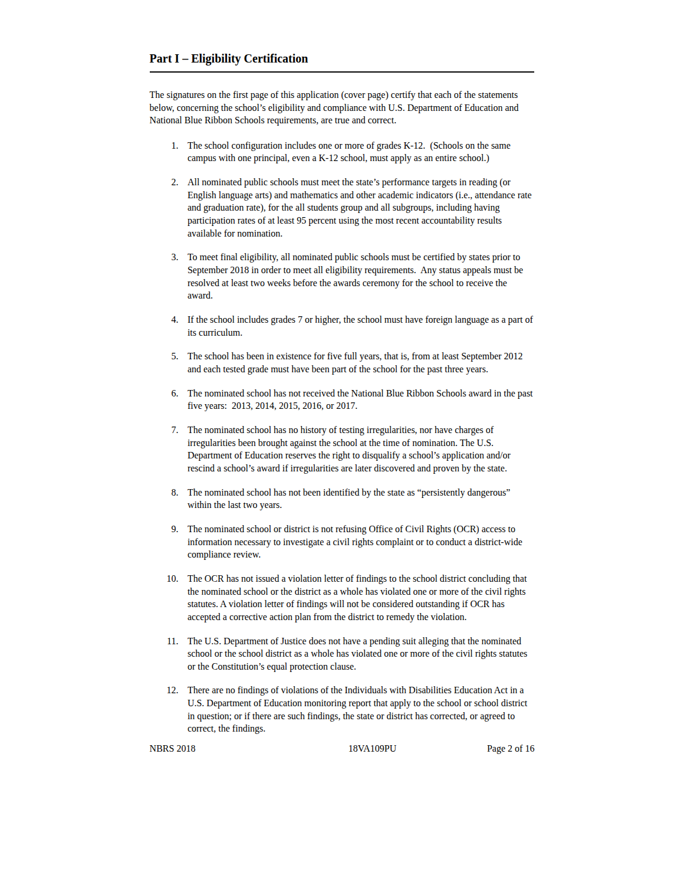Part I – Eligibility Certification
The signatures on the first page of this application (cover page) certify that each of the statements below, concerning the school’s eligibility and compliance with U.S. Department of Education and National Blue Ribbon Schools requirements, are true and correct.
The school configuration includes one or more of grades K-12. (Schools on the same campus with one principal, even a K-12 school, must apply as an entire school.)
All nominated public schools must meet the state’s performance targets in reading (or English language arts) and mathematics and other academic indicators (i.e., attendance rate and graduation rate), for the all students group and all subgroups, including having participation rates of at least 95 percent using the most recent accountability results available for nomination.
To meet final eligibility, all nominated public schools must be certified by states prior to September 2018 in order to meet all eligibility requirements. Any status appeals must be resolved at least two weeks before the awards ceremony for the school to receive the award.
If the school includes grades 7 or higher, the school must have foreign language as a part of its curriculum.
The school has been in existence for five full years, that is, from at least September 2012 and each tested grade must have been part of the school for the past three years.
The nominated school has not received the National Blue Ribbon Schools award in the past five years: 2013, 2014, 2015, 2016, or 2017.
The nominated school has no history of testing irregularities, nor have charges of irregularities been brought against the school at the time of nomination. The U.S. Department of Education reserves the right to disqualify a school’s application and/or rescind a school’s award if irregularities are later discovered and proven by the state.
The nominated school has not been identified by the state as “persistently dangerous” within the last two years.
The nominated school or district is not refusing Office of Civil Rights (OCR) access to information necessary to investigate a civil rights complaint or to conduct a district-wide compliance review.
The OCR has not issued a violation letter of findings to the school district concluding that the nominated school or the district as a whole has violated one or more of the civil rights statutes. A violation letter of findings will not be considered outstanding if OCR has accepted a corrective action plan from the district to remedy the violation.
The U.S. Department of Justice does not have a pending suit alleging that the nominated school or the school district as a whole has violated one or more of the civil rights statutes or the Constitution’s equal protection clause.
There are no findings of violations of the Individuals with Disabilities Education Act in a U.S. Department of Education monitoring report that apply to the school or school district in question; or if there are such findings, the state or district has corrected, or agreed to correct, the findings.
NBRS 2018 18VA109PU Page 2 of 16